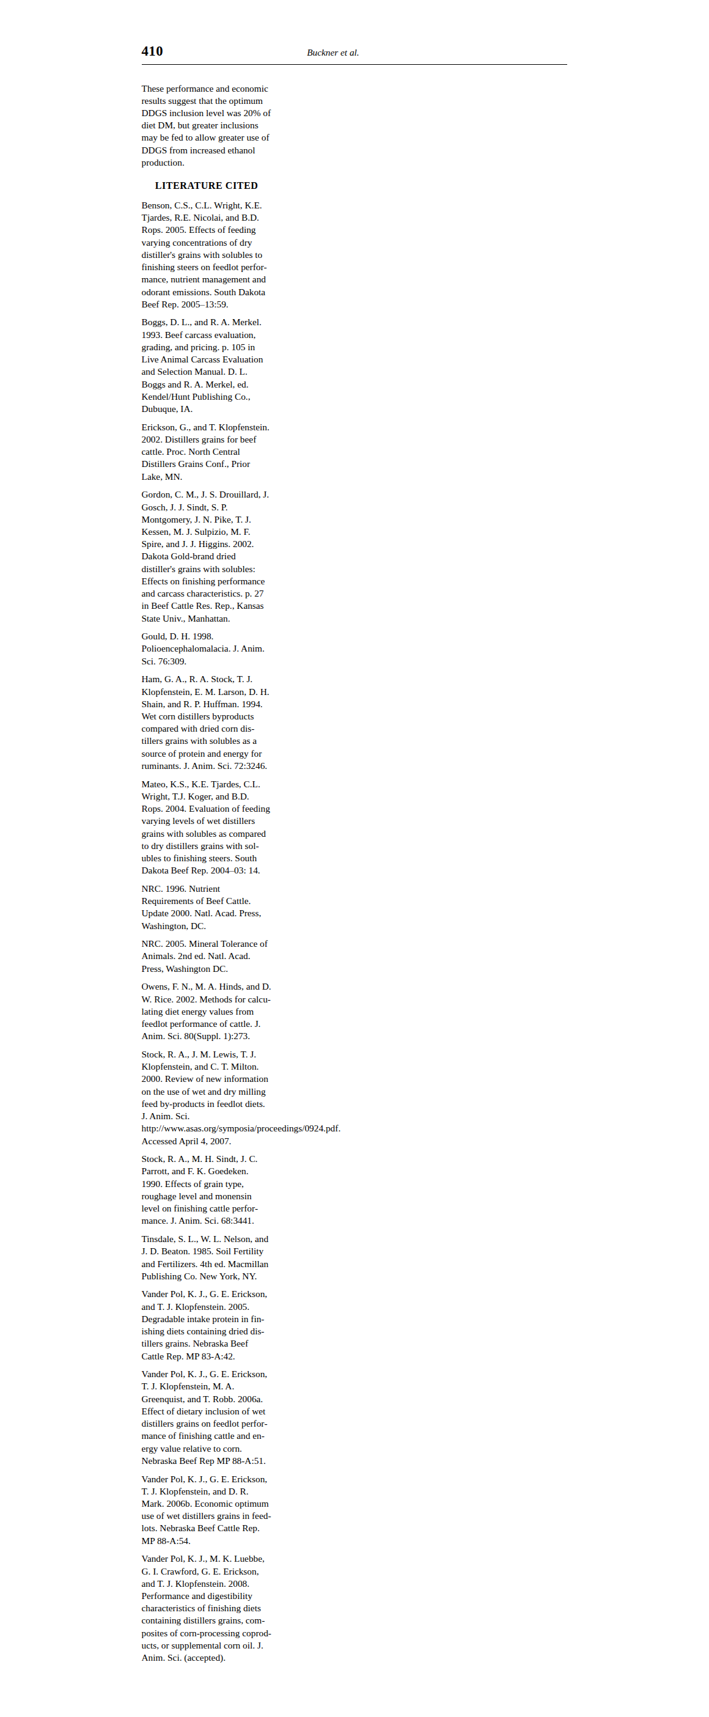410 Buckner et al.
These performance and economic results suggest that the optimum DDGS inclusion level was 20% of diet DM, but greater inclusions may be fed to allow greater use of DDGS from increased ethanol production.
LITERATURE CITED
Benson, C.S., C.L. Wright, K.E. Tjardes, R.E. Nicolai, and B.D. Rops. 2005. Effects of feeding varying concentrations of dry distiller's grains with solubles to finishing steers on feedlot performance, nutrient management and odorant emissions. South Dakota Beef Rep. 2005–13:59.
Boggs, D. L., and R. A. Merkel. 1993. Beef carcass evaluation, grading, and pricing. p. 105 in Live Animal Carcass Evaluation and Selection Manual. D. L. Boggs and R. A. Merkel, ed. Kendel/Hunt Publishing Co., Dubuque, IA.
Erickson, G., and T. Klopfenstein. 2002. Distillers grains for beef cattle. Proc. North Central Distillers Grains Conf., Prior Lake, MN.
Gordon, C. M., J. S. Drouillard, J. Gosch, J. J. Sindt, S. P. Montgomery, J. N. Pike, T. J. Kessen, M. J. Sulpizio, M. F. Spire, and J. J. Higgins. 2002. Dakota Gold-brand dried distiller's grains with solubles: Effects on finishing performance and carcass characteristics. p. 27 in Beef Cattle Res. Rep., Kansas State Univ., Manhattan.
Gould, D. H. 1998. Polioencephalomalacia. J. Anim. Sci. 76:309.
Ham, G. A., R. A. Stock, T. J. Klopfenstein, E. M. Larson, D. H. Shain, and R. P. Huffman. 1994. Wet corn distillers byproducts compared with dried corn distillers grains with solubles as a source of protein and energy for ruminants. J. Anim. Sci. 72:3246.
Mateo, K.S., K.E. Tjardes, C.L. Wright, T.J. Koger, and B.D. Rops. 2004. Evaluation of feeding varying levels of wet distillers grains with solubles as compared to dry distillers grains with solubles to finishing steers. South Dakota Beef Rep. 2004–03: 14.
NRC. 1996. Nutrient Requirements of Beef Cattle. Update 2000. Natl. Acad. Press, Washington, DC.
NRC. 2005. Mineral Tolerance of Animals. 2nd ed. Natl. Acad. Press, Washington DC.
Owens, F. N., M. A. Hinds, and D. W. Rice. 2002. Methods for calculating diet energy values from feedlot performance of cattle. J. Anim. Sci. 80(Suppl. 1):273.
Stock, R. A., J. M. Lewis, T. J. Klopfenstein, and C. T. Milton. 2000. Review of new information on the use of wet and dry milling feed by-products in feedlot diets. J. Anim. Sci. http://www.asas.org/symposia/proceedings/0924.pdf. Accessed April 4, 2007.
Stock, R. A., M. H. Sindt, J. C. Parrott, and F. K. Goedeken. 1990. Effects of grain type, roughage level and monensin level on finishing cattle performance. J. Anim. Sci. 68:3441.
Tinsdale, S. L., W. L. Nelson, and J. D. Beaton. 1985. Soil Fertility and Fertilizers. 4th ed. Macmillan Publishing Co. New York, NY.
Vander Pol, K. J., G. E. Erickson, and T. J. Klopfenstein. 2005. Degradable intake protein in finishing diets containing dried distillers grains. Nebraska Beef Cattle Rep. MP 83-A:42.
Vander Pol, K. J., G. E. Erickson, T. J. Klopfenstein, M. A. Greenquist, and T. Robb. 2006a. Effect of dietary inclusion of wet distillers grains on feedlot performance of finishing cattle and energy value relative to corn. Nebraska Beef Rep MP 88-A:51.
Vander Pol, K. J., G. E. Erickson, T. J. Klopfenstein, and D. R. Mark. 2006b. Economic optimum use of wet distillers grains in feedlots. Nebraska Beef Cattle Rep. MP 88-A:54.
Vander Pol, K. J., M. K. Luebbe, G. I. Crawford, G. E. Erickson, and T. J. Klopfenstein. 2008. Performance and digestibility characteristics of finishing diets containing distillers grains, composites of corn-processing coproducts, or supplemental corn oil. J. Anim. Sci. (accepted).